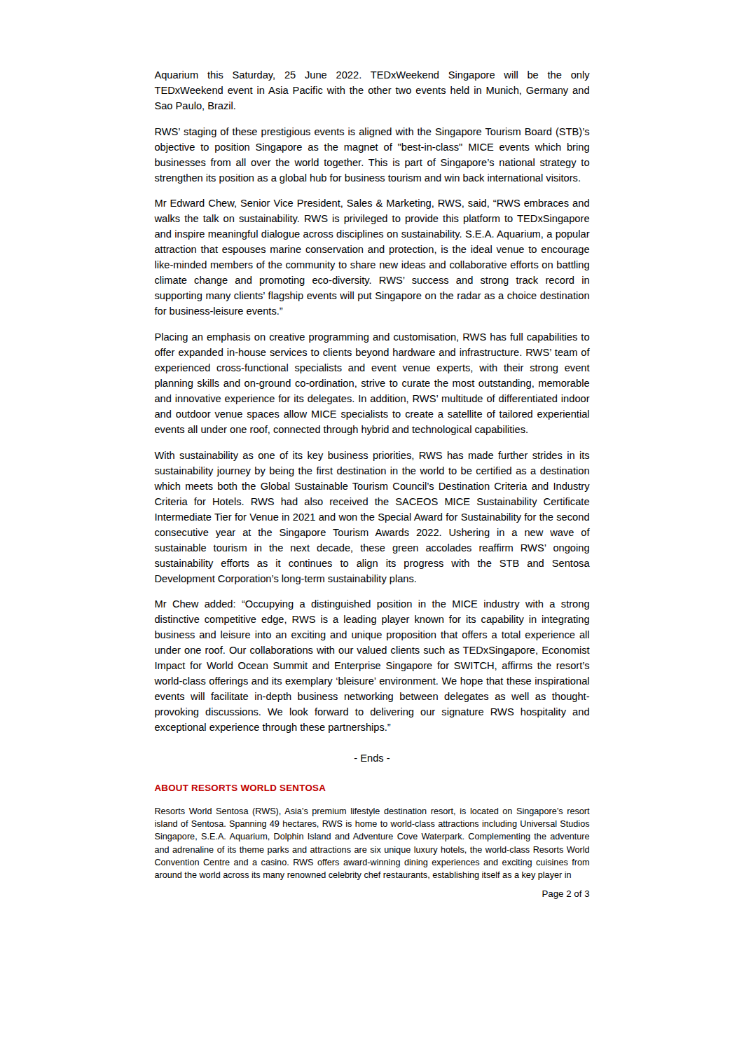Aquarium this Saturday, 25 June 2022. TEDxWeekend Singapore will be the only TEDxWeekend event in Asia Pacific with the other two events held in Munich, Germany and Sao Paulo, Brazil.
RWS’ staging of these prestigious events is aligned with the Singapore Tourism Board (STB)’s objective to position Singapore as the magnet of "best-in-class" MICE events which bring businesses from all over the world together. This is part of Singapore’s national strategy to strengthen its position as a global hub for business tourism and win back international visitors.
Mr Edward Chew, Senior Vice President, Sales & Marketing, RWS, said, “RWS embraces and walks the talk on sustainability. RWS is privileged to provide this platform to TEDxSingapore and inspire meaningful dialogue across disciplines on sustainability. S.E.A. Aquarium, a popular attraction that espouses marine conservation and protection, is the ideal venue to encourage like-minded members of the community to share new ideas and collaborative efforts on battling climate change and promoting eco-diversity. RWS’ success and strong track record in supporting many clients’ flagship events will put Singapore on the radar as a choice destination for business-leisure events.”
Placing an emphasis on creative programming and customisation, RWS has full capabilities to offer expanded in-house services to clients beyond hardware and infrastructure. RWS’ team of experienced cross-functional specialists and event venue experts, with their strong event planning skills and on-ground co-ordination, strive to curate the most outstanding, memorable and innovative experience for its delegates. In addition, RWS’ multitude of differentiated indoor and outdoor venue spaces allow MICE specialists to create a satellite of tailored experiential events all under one roof, connected through hybrid and technological capabilities.
With sustainability as one of its key business priorities, RWS has made further strides in its sustainability journey by being the first destination in the world to be certified as a destination which meets both the Global Sustainable Tourism Council’s Destination Criteria and Industry Criteria for Hotels. RWS had also received the SACEOS MICE Sustainability Certificate Intermediate Tier for Venue in 2021 and won the Special Award for Sustainability for the second consecutive year at the Singapore Tourism Awards 2022. Ushering in a new wave of sustainable tourism in the next decade, these green accolades reaffirm RWS’ ongoing sustainability efforts as it continues to align its progress with the STB and Sentosa Development Corporation’s long-term sustainability plans.
Mr Chew added: “Occupying a distinguished position in the MICE industry with a strong distinctive competitive edge, RWS is a leading player known for its capability in integrating business and leisure into an exciting and unique proposition that offers a total experience all under one roof. Our collaborations with our valued clients such as TEDxSingapore, Economist Impact for World Ocean Summit and Enterprise Singapore for SWITCH, affirms the resort’s world-class offerings and its exemplary ‘bleisure’ environment. We hope that these inspirational events will facilitate in-depth business networking between delegates as well as thought-provoking discussions. We look forward to delivering our signature RWS hospitality and exceptional experience through these partnerships.”
- Ends -
About Resorts World Sentosa
Resorts World Sentosa (RWS), Asia’s premium lifestyle destination resort, is located on Singapore’s resort island of Sentosa. Spanning 49 hectares, RWS is home to world-class attractions including Universal Studios Singapore, S.E.A. Aquarium, Dolphin Island and Adventure Cove Waterpark. Complementing the adventure and adrenaline of its theme parks and attractions are six unique luxury hotels, the world-class Resorts World Convention Centre and a casino. RWS offers award-winning dining experiences and exciting cuisines from around the world across its many renowned celebrity chef restaurants, establishing itself as a key player in
Page 2 of 3